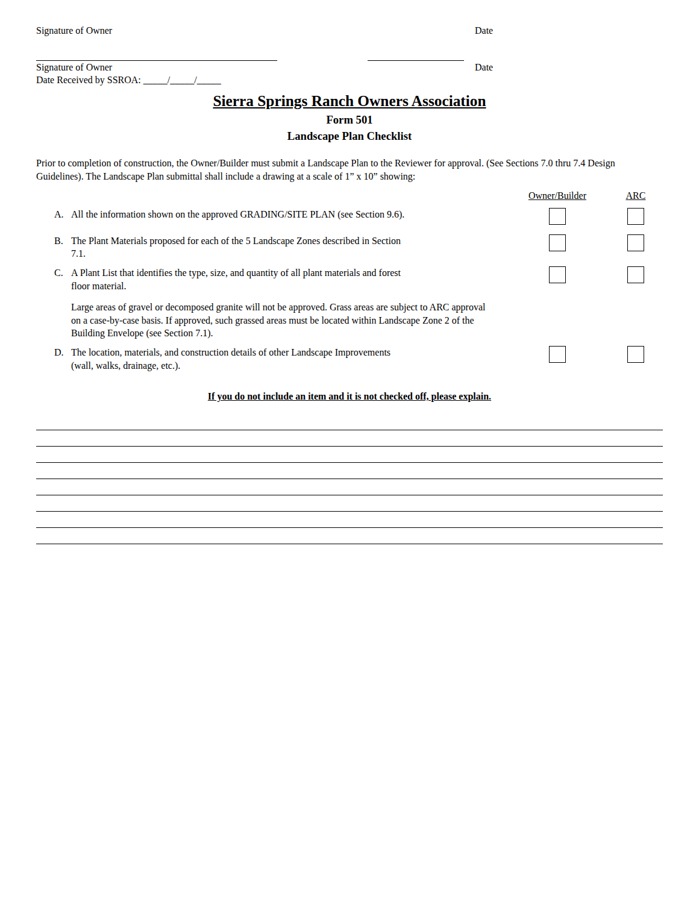Signature of Owner
Date
Signature of Owner
Date
Date Received by SSROA: _____/_____/_____
Sierra Springs Ranch Owners Association
Form 501
Landscape Plan Checklist
Prior to completion of construction, the Owner/Builder must submit a Landscape Plan to the Reviewer for approval. (See Sections 7.0 thru 7.4 Design Guidelines). The Landscape Plan submittal shall include a drawing at a scale of 1” x 10” showing:
Owner/Builder
ARC
A. All the information shown on the approved GRADING/SITE PLAN (see Section 9.6).
B. The Plant Materials proposed for each of the 5 Landscape Zones described in Section 7.1.
C. A Plant List that identifies the type, size, and quantity of all plant materials and forest floor material.
Large areas of gravel or decomposed granite will not be approved. Grass areas are subject to ARC approval on a case-by-case basis. If approved, such grassed areas must be located within Landscape Zone 2 of the Building Envelope (see Section 7.1).
D. The location, materials, and construction details of other Landscape Improvements (wall, walks, drainage, etc.).
If you do not include an item and it is not checked off, please explain.